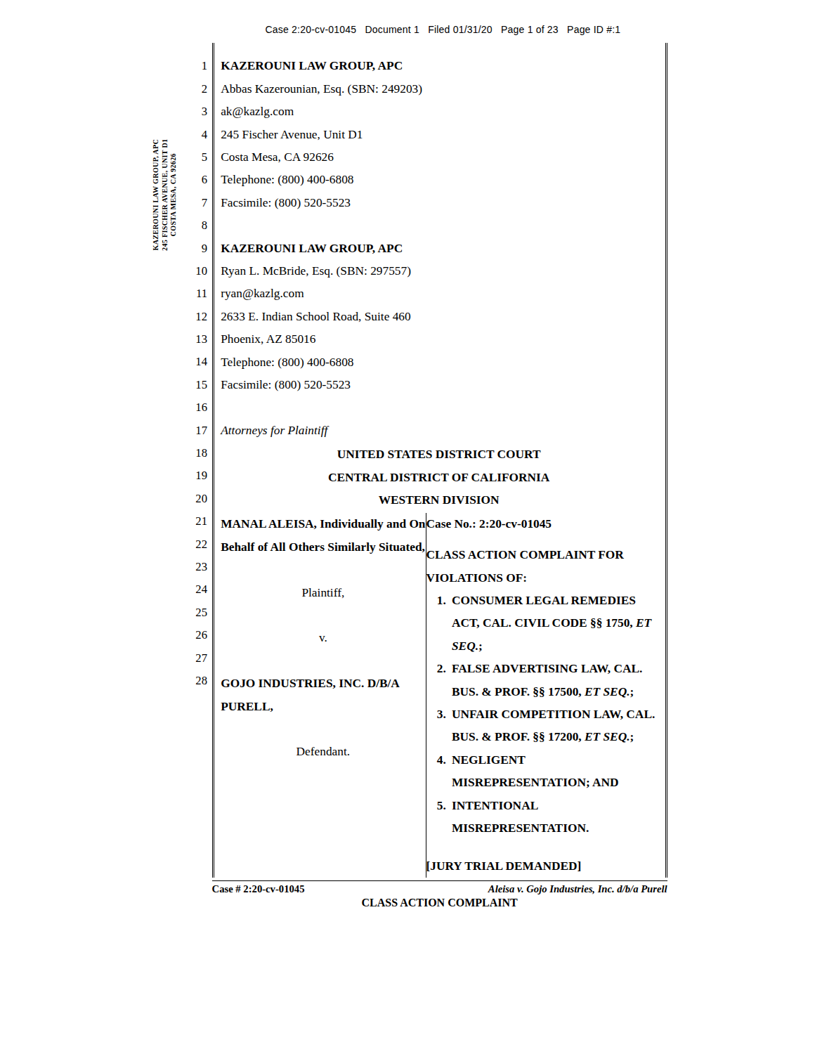Case 2:20-cv-01045 Document 1 Filed 01/31/20 Page 1 of 23 Page ID #:1
1
2
3
4
5
6
7
8
9
10
11
12
13
14
15
16
17
18
19
20
21
22
23
24
25
26
27
28
Kazerouni Law Group, APC
245 Fischer Avenue, Unit D1
Costa Mesa, CA 92626
KAZEROUNI LAW GROUP, APC
Abbas Kazerounian, Esq. (SBN: 249203)
ak@kazlg.com
245 Fischer Avenue, Unit D1
Costa Mesa, CA 92626
Telephone: (800) 400-6808
Facsimile: (800) 520-5523
KAZEROUNI LAW GROUP, APC
Ryan L. McBride, Esq. (SBN: 297557)
ryan@kazlg.com
2633 E. Indian School Road, Suite 460
Phoenix, AZ 85016
Telephone: (800) 400-6808
Facsimile: (800) 520-5523
Attorneys for Plaintiff
UNITED STATES DISTRICT COURT
CENTRAL DISTRICT OF CALIFORNIA
WESTERN DIVISION
| MANAL ALEISA, Individually and On Behalf of All Others Similarly Situated, Plaintiff, v. GOJO INDUSTRIES, INC. D/B/A PURELL, Defendant. | Case No.: 2:20-cv-01045 CLASS ACTION COMPLAINT FOR VIOLATIONS OF: CONSUMER LEGAL REMEDIES ACT, CAL. CIVIL CODE §§ 1750, ET SEQ. ; FALSE ADVERTISING LAW, CAL. BUS. & PROF. §§ 17500, ET SEQ. ; UNFAIR COMPETITION LAW, CAL. BUS. & PROF. §§ 17200, ET SEQ. ; NEGLIGENT MISREPRESENTATION; AND INTENTIONAL MISREPRESENTATION. [JURY TRIAL DEMANDED] |
Case # 2:20-cv-01045
Aleisa v. Gojo Industries, Inc. d/b/a Purell
CLASS ACTION COMPLAINT